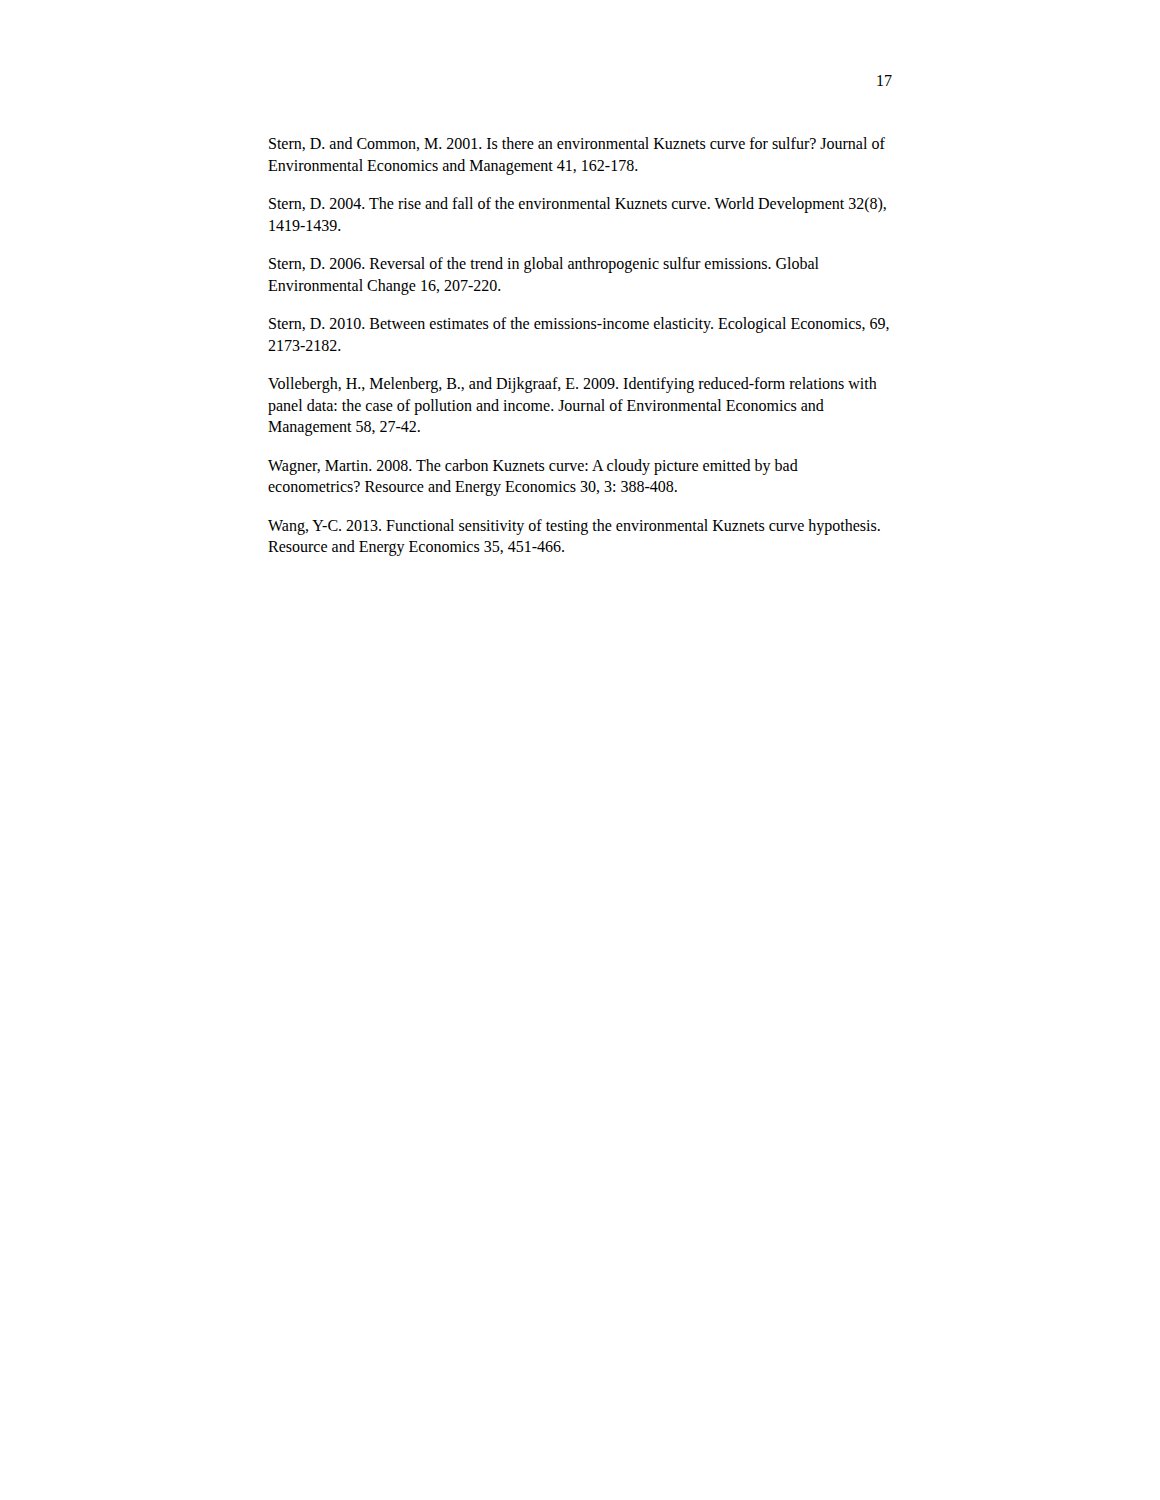17
Stern, D. and Common, M. 2001. Is there an environmental Kuznets curve for sulfur? Journal of Environmental Economics and Management 41, 162-178.
Stern, D. 2004. The rise and fall of the environmental Kuznets curve. World Development 32(8), 1419-1439.
Stern, D. 2006. Reversal of the trend in global anthropogenic sulfur emissions. Global Environmental Change 16, 207-220.
Stern, D. 2010. Between estimates of the emissions-income elasticity. Ecological Economics, 69, 2173-2182.
Vollebergh, H., Melenberg, B., and Dijkgraaf, E. 2009. Identifying reduced-form relations with panel data: the case of pollution and income. Journal of Environmental Economics and Management 58, 27-42.
Wagner, Martin. 2008. The carbon Kuznets curve: A cloudy picture emitted by bad econometrics? Resource and Energy Economics 30, 3: 388-408.
Wang, Y-C. 2013. Functional sensitivity of testing the environmental Kuznets curve hypothesis. Resource and Energy Economics 35, 451-466.